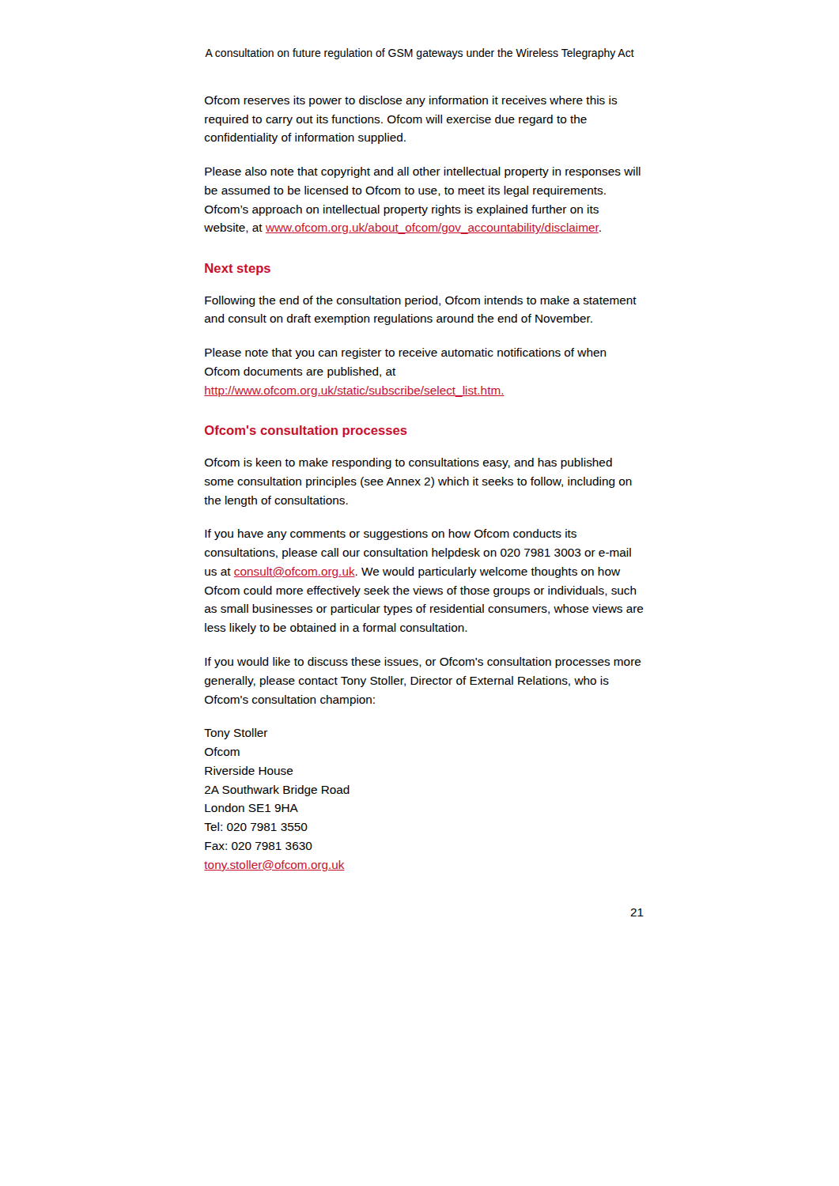A consultation on future regulation of GSM gateways under the Wireless Telegraphy Act
Ofcom reserves its power to disclose any information it receives where this is required to carry out its functions. Ofcom will exercise due regard to the confidentiality of information supplied.
Please also note that copyright and all other intellectual property in responses will be assumed to be licensed to Ofcom to use, to meet its legal requirements. Ofcom’s approach on intellectual property rights is explained further on its website, at www.ofcom.org.uk/about_ofcom/gov_accountability/disclaimer.
Next steps
Following the end of the consultation period, Ofcom intends to make a statement and consult on draft exemption regulations around the end of November.
Please note that you can register to receive automatic notifications of when Ofcom documents are published, at http://www.ofcom.org.uk/static/subscribe/select_list.htm.
Ofcom's consultation processes
Ofcom is keen to make responding to consultations easy, and has published some consultation principles (see Annex 2) which it seeks to follow, including on the length of consultations.
If you have any comments or suggestions on how Ofcom conducts its consultations, please call our consultation helpdesk on 020 7981 3003 or e-mail us at consult@ofcom.org.uk. We would particularly welcome thoughts on how Ofcom could more effectively seek the views of those groups or individuals, such as small businesses or particular types of residential consumers, whose views are less likely to be obtained in a formal consultation.
If you would like to discuss these issues, or Ofcom's consultation processes more generally, please contact Tony Stoller, Director of External Relations, who is Ofcom's consultation champion:
Tony Stoller
Ofcom
Riverside House
2A Southwark Bridge Road
London SE1 9HA
Tel: 020 7981 3550
Fax: 020 7981 3630
tony.stoller@ofcom.org.uk
21